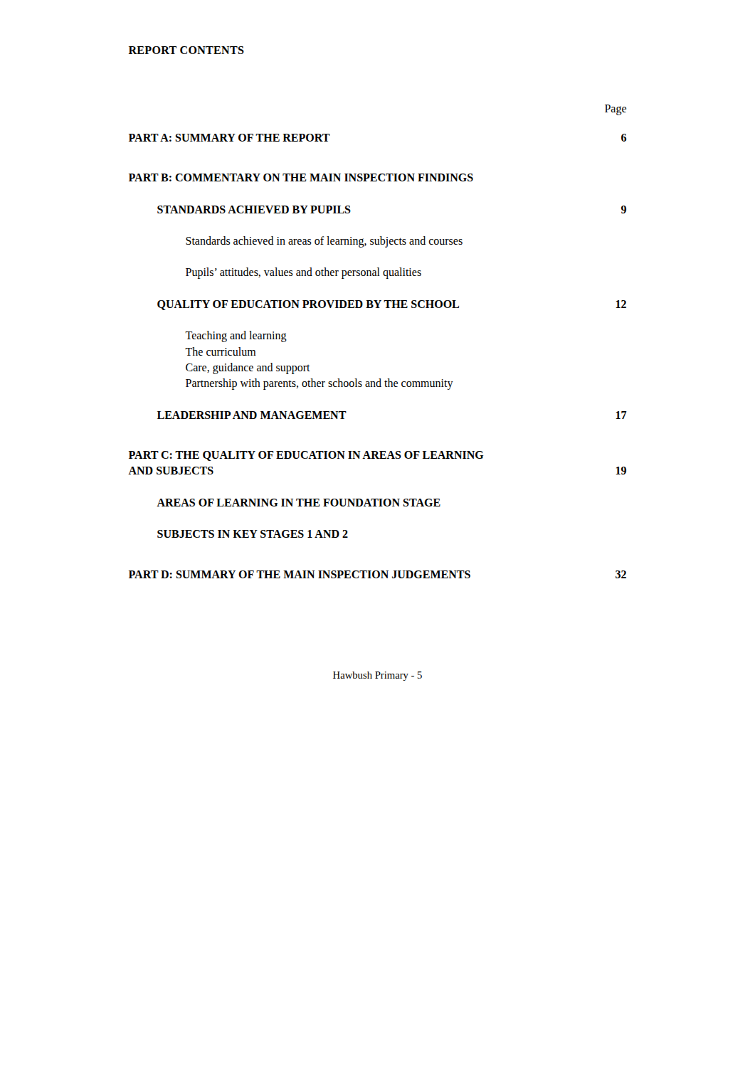REPORT CONTENTS
Page
| PART A: SUMMARY OF THE REPORT | 6 |
| PART B: COMMENTARY ON THE MAIN INSPECTION FINDINGS | |
| STANDARDS ACHIEVED BY PUPILS | 9 |
| Standards achieved in areas of learning, subjects and courses | |
| Pupils’ attitudes, values and other personal qualities | |
| QUALITY OF EDUCATION PROVIDED BY THE SCHOOL | 12 |
| Teaching and learning | |
| The curriculum | |
| Care, guidance and support | |
| Partnership with parents, other schools and the community | |
| LEADERSHIP AND MANAGEMENT | 17 |
| PART C: THE QUALITY OF EDUCATION IN AREAS OF LEARNING AND SUBJECTS | 19 |
| AREAS OF LEARNING IN THE FOUNDATION STAGE | |
| SUBJECTS IN KEY STAGES 1 AND 2 | |
| PART D: SUMMARY OF THE MAIN INSPECTION JUDGEMENTS | 32 |
Hawbush Primary - 5